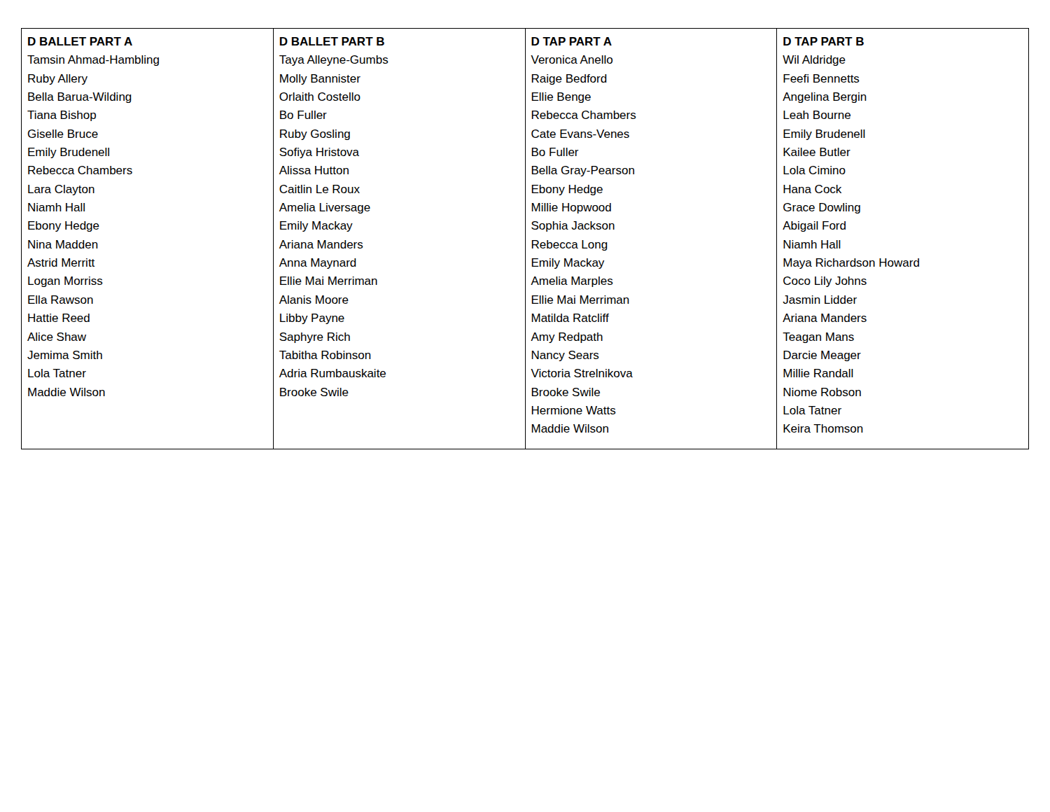| D BALLET PART A Tamsin Ahmad-Hambling Ruby Allery Bella Barua-Wilding Tiana Bishop Giselle Bruce Emily Brudenell Rebecca Chambers Lara Clayton Niamh Hall Ebony Hedge Nina Madden Astrid Merritt Logan Morriss Ella Rawson Hattie Reed Alice Shaw Jemima Smith Lola Tatner Maddie Wilson | D BALLET PART B Taya Alleyne-Gumbs Molly Bannister Orlaith Costello Bo Fuller Ruby Gosling Sofiya Hristova Alissa Hutton Caitlin Le Roux Amelia Liversage Emily Mackay Ariana Manders Anna Maynard Ellie Mai Merriman Alanis Moore Libby Payne Saphyre Rich Tabitha Robinson Adria Rumbauskaite Brooke Swile | D TAP PART A Veronica Anello Raige Bedford Ellie Benge Rebecca Chambers Cate Evans-Venes Bo Fuller Bella Gray-Pearson Ebony Hedge Millie Hopwood Sophia Jackson Rebecca Long Emily Mackay Amelia Marples Ellie Mai Merriman Matilda Ratcliff Amy Redpath Nancy Sears Victoria Strelnikova Brooke Swile Hermione Watts Maddie Wilson | D TAP PART B Wil Aldridge Feefi Bennetts Angelina Bergin Leah Bourne Emily Brudenell Kailee Butler Lola Cimino Hana Cock Grace Dowling Abigail Ford Niamh Hall Maya Richardson Howard Coco Lily Johns Jasmin Lidder Ariana Manders Teagan Mans Darcie Meager Millie Randall Niome Robson Lola Tatner Keira Thomson |